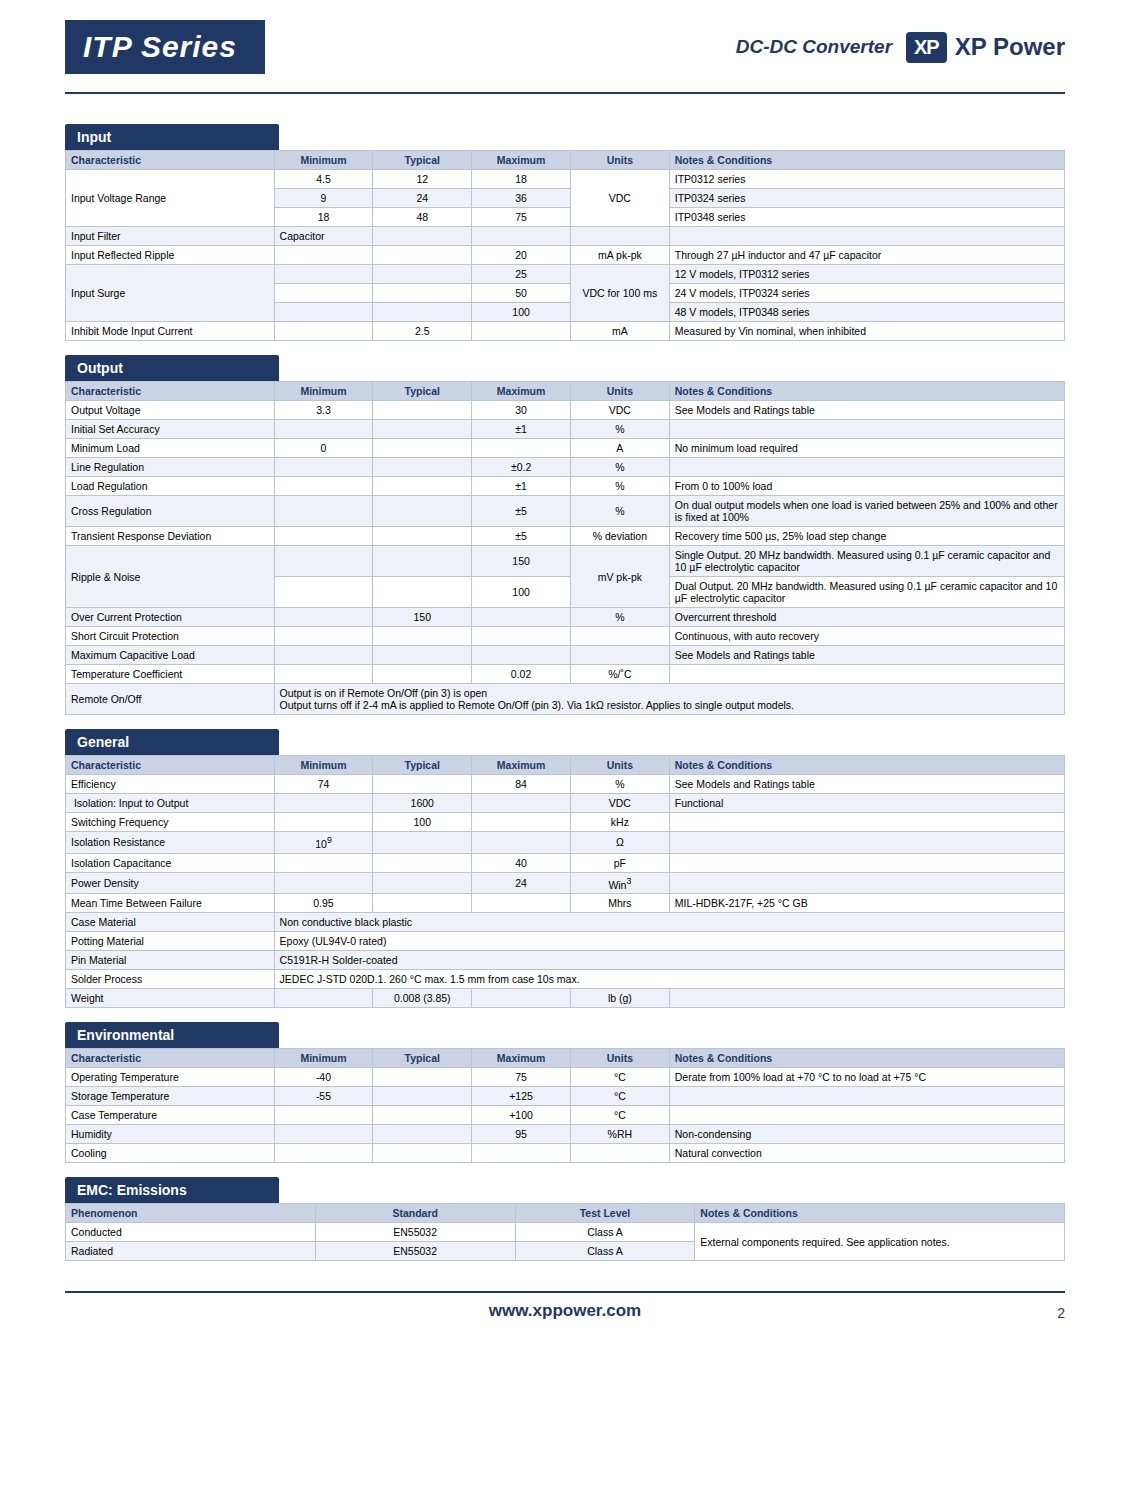ITP Series
DC-DC Converter
XP XP Power
Input
| Characteristic | Minimum | Typical | Maximum | Units | Notes & Conditions |
| --- | --- | --- | --- | --- | --- |
| Input Voltage Range | 4.5 | 12 | 18 | VDC | ITP0312 series |
| 9 | 24 | 36 | ITP0324 series |
| 18 | 48 | 75 | ITP0348 series |
| Input Filter | Capacitor | | | | |
| Input Reflected Ripple | | | 20 | mA pk-pk | Through 27 µH inductor and 47 µF capacitor |
| Input Surge | | | 25 | VDC for 100 ms | 12 V models, ITP0312 series |
| | | 50 | 24 V models, ITP0324 series |
| | | 100 | 48 V models, ITP0348 series |
| Inhibit Mode Input Current | | 2.5 | | mA | Measured by Vin nominal, when inhibited |
Output
| Characteristic | Minimum | Typical | Maximum | Units | Notes & Conditions |
| --- | --- | --- | --- | --- | --- |
| Output Voltage | 3.3 | | 30 | VDC | See Models and Ratings table |
| Initial Set Accuracy | | | ±1 | % | |
| Minimum Load | 0 | | | A | No minimum load required |
| Line Regulation | | | ±0.2 | % | |
| Load Regulation | | | ±1 | % | From 0 to 100% load |
| Cross Regulation | | | ±5 | % | On dual output models when one load is varied between 25% and 100% and other is fixed at 100% |
| Transient Response Deviation | | | ±5 | % deviation | Recovery time 500 µs, 25% load step change |
| Ripple & Noise | | | 150 | mV pk-pk | Single Output. 20 MHz bandwidth. Measured using 0.1 µF ceramic capacitor and 10 µF electrolytic capacitor |
| | | 100 | Dual Output. 20 MHz bandwidth. Measured using 0.1 µF ceramic capacitor and 10 µF electrolytic capacitor |
| Over Current Protection | | 150 | | % | Overcurrent threshold |
| Short Circuit Protection | | | | | Continuous, with auto recovery |
| Maximum Capacitive Load | | | | | See Models and Ratings table |
| Temperature Coefficient | | | 0.02 | %/˚C | |
| Remote On/Off | Output is on if Remote On/Off (pin 3) is open Output turns off if 2-4 mA is applied to Remote On/Off (pin 3). Via 1kΩ resistor. Applies to single output models. |
General
| Characteristic | Minimum | Typical | Maximum | Units | Notes & Conditions |
| --- | --- | --- | --- | --- | --- |
| Efficiency | 74 | | 84 | % | See Models and Ratings table |
| Isolation: Input to Output | | 1600 | | VDC | Functional |
| Switching Frequency | | 100 | | kHz | |
| Isolation Resistance | 10 9 | | | Ω | |
| Isolation Capacitance | | | 40 | pF | |
| Power Density | | | 24 | Win 3 | |
| Mean Time Between Failure | 0.95 | | | Mhrs | MIL-HDBK-217F, +25 °C GB |
| Case Material | Non conductive black plastic |
| Potting Material | Epoxy (UL94V-0 rated) |
| Pin Material | C5191R-H Solder-coated |
| Solder Process | JEDEC J-STD 020D.1. 260 °C max. 1.5 mm from case 10s max. |
| Weight | | 0.008 (3.85) | | lb (g) | |
Environmental
| Characteristic | Minimum | Typical | Maximum | Units | Notes & Conditions |
| --- | --- | --- | --- | --- | --- |
| Operating Temperature | -40 | | 75 | °C | Derate from 100% load at +70 °C to no load at +75 °C |
| Storage Temperature | -55 | | +125 | °C | |
| Case Temperature | | | +100 | °C | |
| Humidity | | | 95 | %RH | Non-condensing |
| Cooling | | | | | Natural convection |
EMC: Emissions
| Phenomenon | Standard | Test Level | Notes & Conditions |
| --- | --- | --- | --- |
| Conducted | EN55032 | Class A | External components required. See application notes. |
| Radiated | EN55032 | Class A |
www.xppower.com 2